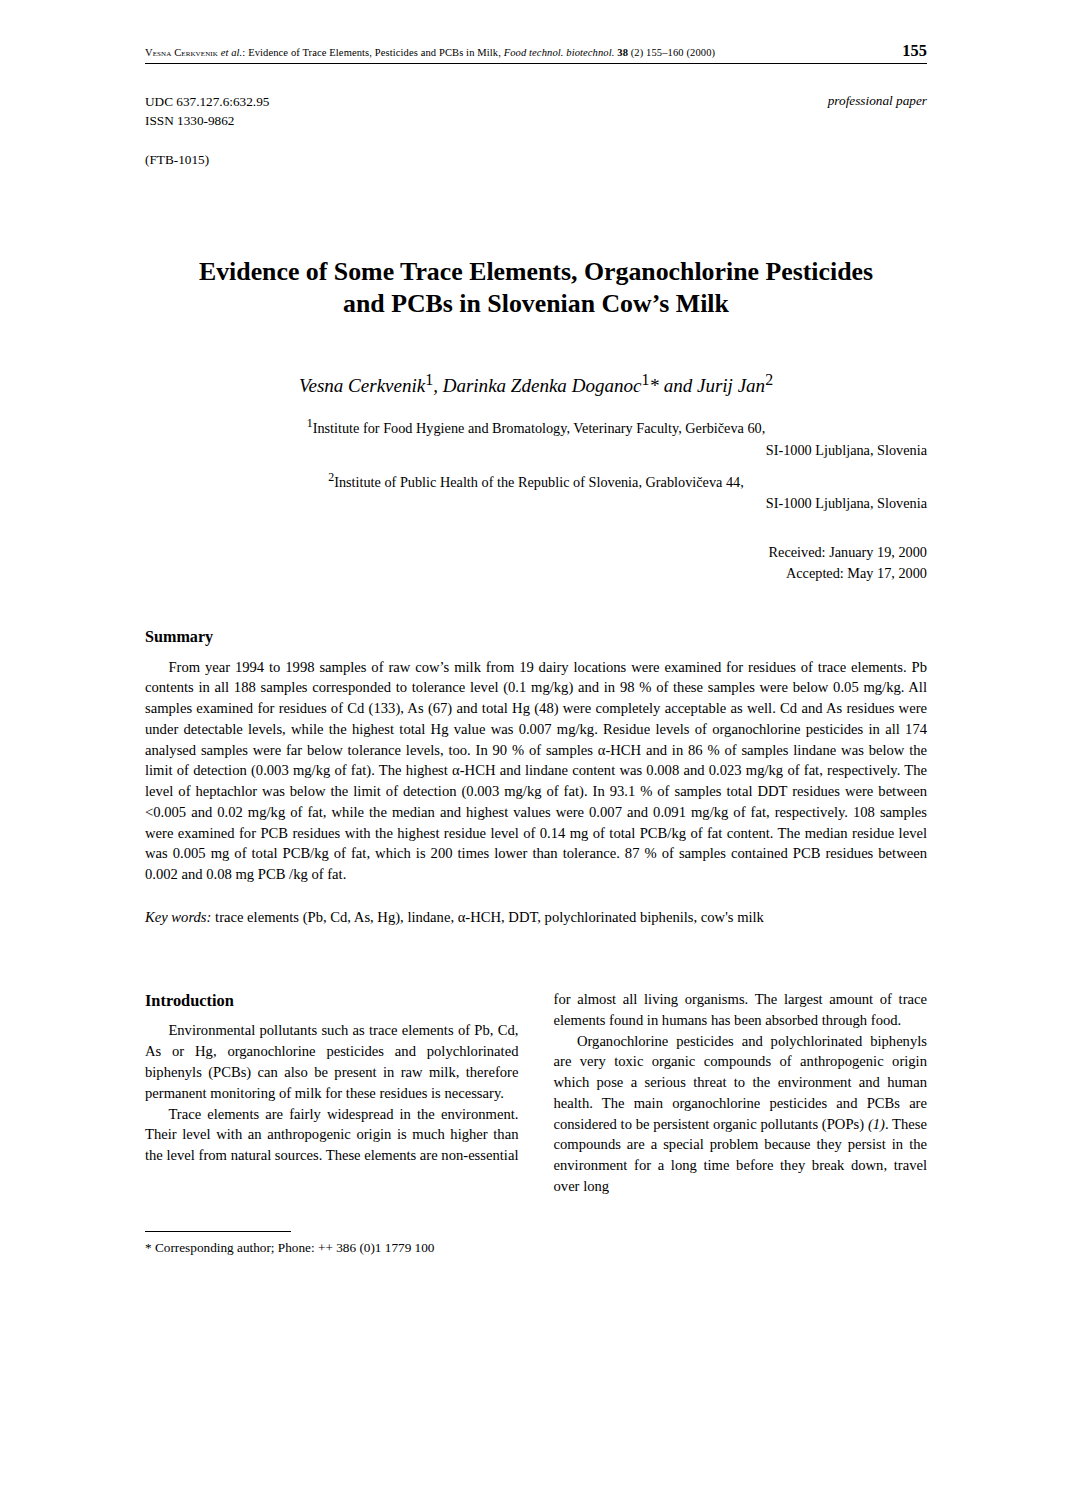Vesna Cerkvenik et al.: Evidence of Trace Elements, Pesticides and PCBs in Milk, Food technol. biotechnol. 38 (2) 155–160 (2000)
155
UDC 637.127.6:632.95
ISSN 1330-9862
professional paper
(FTB-1015)
Evidence of Some Trace Elements, Organochlorine Pesticides
and PCBs in Slovenian Cow’s Milk
Vesna Cerkvenik1, Darinka Zdenka Doganoc1* and Jurij Jan2
1Institute for Food Hygiene and Bromatology, Veterinary Faculty, Gerbičeva 60,
SI-1000 Ljubljana, Slovenia
2Institute of Public Health of the Republic of Slovenia, Grablovičeva 44,
SI-1000 Ljubljana, Slovenia
Received: January 19, 2000
Accepted: May 17, 2000
Summary
From year 1994 to 1998 samples of raw cow’s milk from 19 dairy locations were examined for residues of trace elements. Pb contents in all 188 samples corresponded to tolerance level (0.1 mg/kg) and in 98 % of these samples were below 0.05 mg/kg. All samples examined for residues of Cd (133), As (67) and total Hg (48) were completely acceptable as well. Cd and As residues were under detectable levels, while the highest total Hg value was 0.007 mg/kg. Residue levels of organochlorine pesticides in all 174 analysed samples were far below tolerance levels, too. In 90 % of samples α-HCH and in 86 % of samples lindane was below the limit of detection (0.003 mg/kg of fat). The highest α-HCH and lindane content was 0.008 and 0.023 mg/kg of fat, respectively. The level of heptachlor was below the limit of detection (0.003 mg/kg of fat). In 93.1 % of samples total DDT residues were between <0.005 and 0.02 mg/kg of fat, while the median and highest values were 0.007 and 0.091 mg/kg of fat, respectively. 108 samples were examined for PCB residues with the highest residue level of 0.14 mg of total PCB/kg of fat content. The median residue level was 0.005 mg of total PCB/kg of fat, which is 200 times lower than tolerance. 87 % of samples contained PCB residues between 0.002 and 0.08 mg PCB /kg of fat.
Key words: trace elements (Pb, Cd, As, Hg), lindane, α-HCH, DDT, polychlorinated biphenils, cow's milk
Introduction
Environmental pollutants such as trace elements of Pb, Cd, As or Hg, organochlorine pesticides and polychlorinated biphenyls (PCBs) can also be present in raw milk, therefore permanent monitoring of milk for these residues is necessary.
Trace elements are fairly widespread in the environment. Their level with an anthropogenic origin is much higher than the level from natural sources. These elements are non-essential for almost all living organisms. The largest amount of trace elements found in humans has been absorbed through food.
Organochlorine pesticides and polychlorinated biphenyls are very toxic organic compounds of anthropogenic origin which pose a serious threat to the environment and human health. The main organochlorine pesticides and PCBs are considered to be persistent organic pollutants (POPs) (1). These compounds are a special problem because they persist in the environment for a long time before they break down, travel over long
* Corresponding author; Phone: ++ 386 (0)1 1779 100